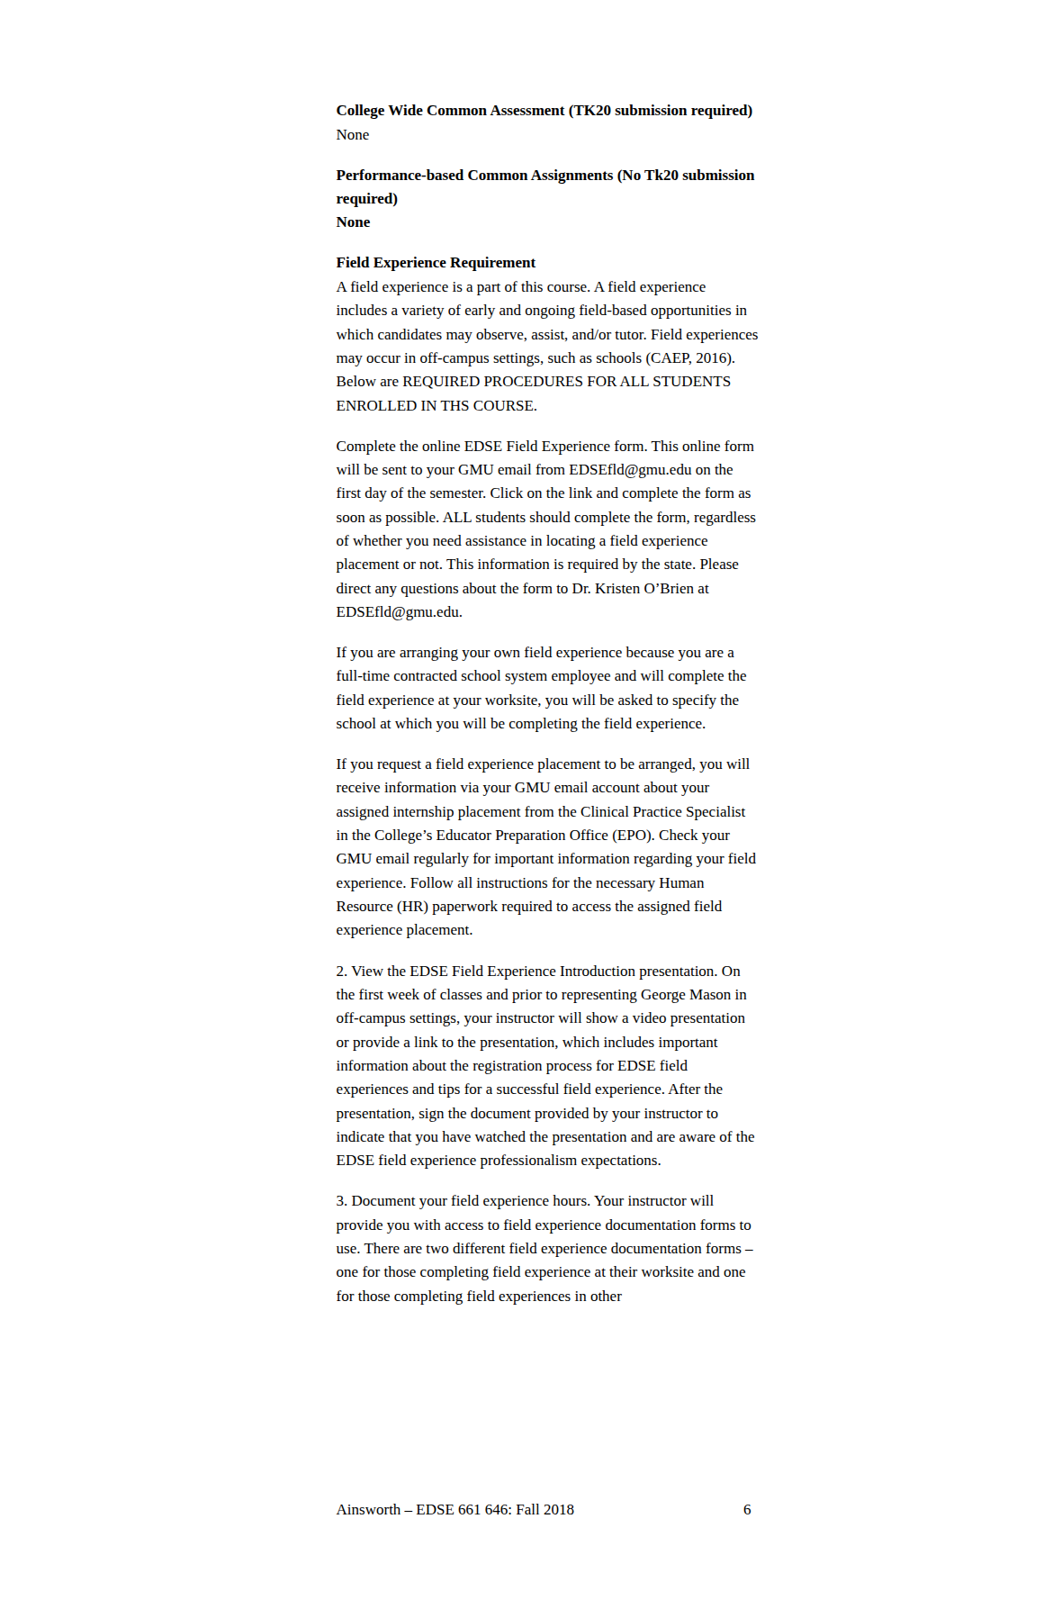College Wide Common Assessment (TK20 submission required)
None
Performance-based Common Assignments (No Tk20 submission required)
None
Field Experience Requirement
A field experience is a part of this course. A field experience includes a variety of early and ongoing field-based opportunities in which candidates may observe, assist, and/or tutor. Field experiences may occur in off-campus settings, such as schools (CAEP, 2016). Below are REQUIRED PROCEDURES FOR ALL STUDENTS ENROLLED IN THS COURSE.
Complete the online EDSE Field Experience form. This online form will be sent to your GMU email from EDSEfld@gmu.edu on the first day of the semester. Click on the link and complete the form as soon as possible. ALL students should complete the form, regardless of whether you need assistance in locating a field experience placement or not. This information is required by the state. Please direct any questions about the form to Dr. Kristen O’Brien at EDSEfld@gmu.edu.
If you are arranging your own field experience because you are a full-time contracted school system employee and will complete the field experience at your worksite, you will be asked to specify the school at which you will be completing the field experience.
If you request a field experience placement to be arranged, you will receive information via your GMU email account about your assigned internship placement from the Clinical Practice Specialist in the College’s Educator Preparation Office (EPO). Check your GMU email regularly for important information regarding your field experience. Follow all instructions for the necessary Human Resource (HR) paperwork required to access the assigned field experience placement.
2. View the EDSE Field Experience Introduction presentation. On the first week of classes and prior to representing George Mason in off-campus settings, your instructor will show a video presentation or provide a link to the presentation, which includes important information about the registration process for EDSE field experiences and tips for a successful field experience. After the presentation, sign the document provided by your instructor to indicate that you have watched the presentation and are aware of the EDSE field experience professionalism expectations.
3. Document your field experience hours. Your instructor will provide you with access to field experience documentation forms to use. There are two different field experience documentation forms – one for those completing field experience at their worksite and one for those completing field experiences in other
Ainsworth – EDSE 661 646: Fall 2018 6